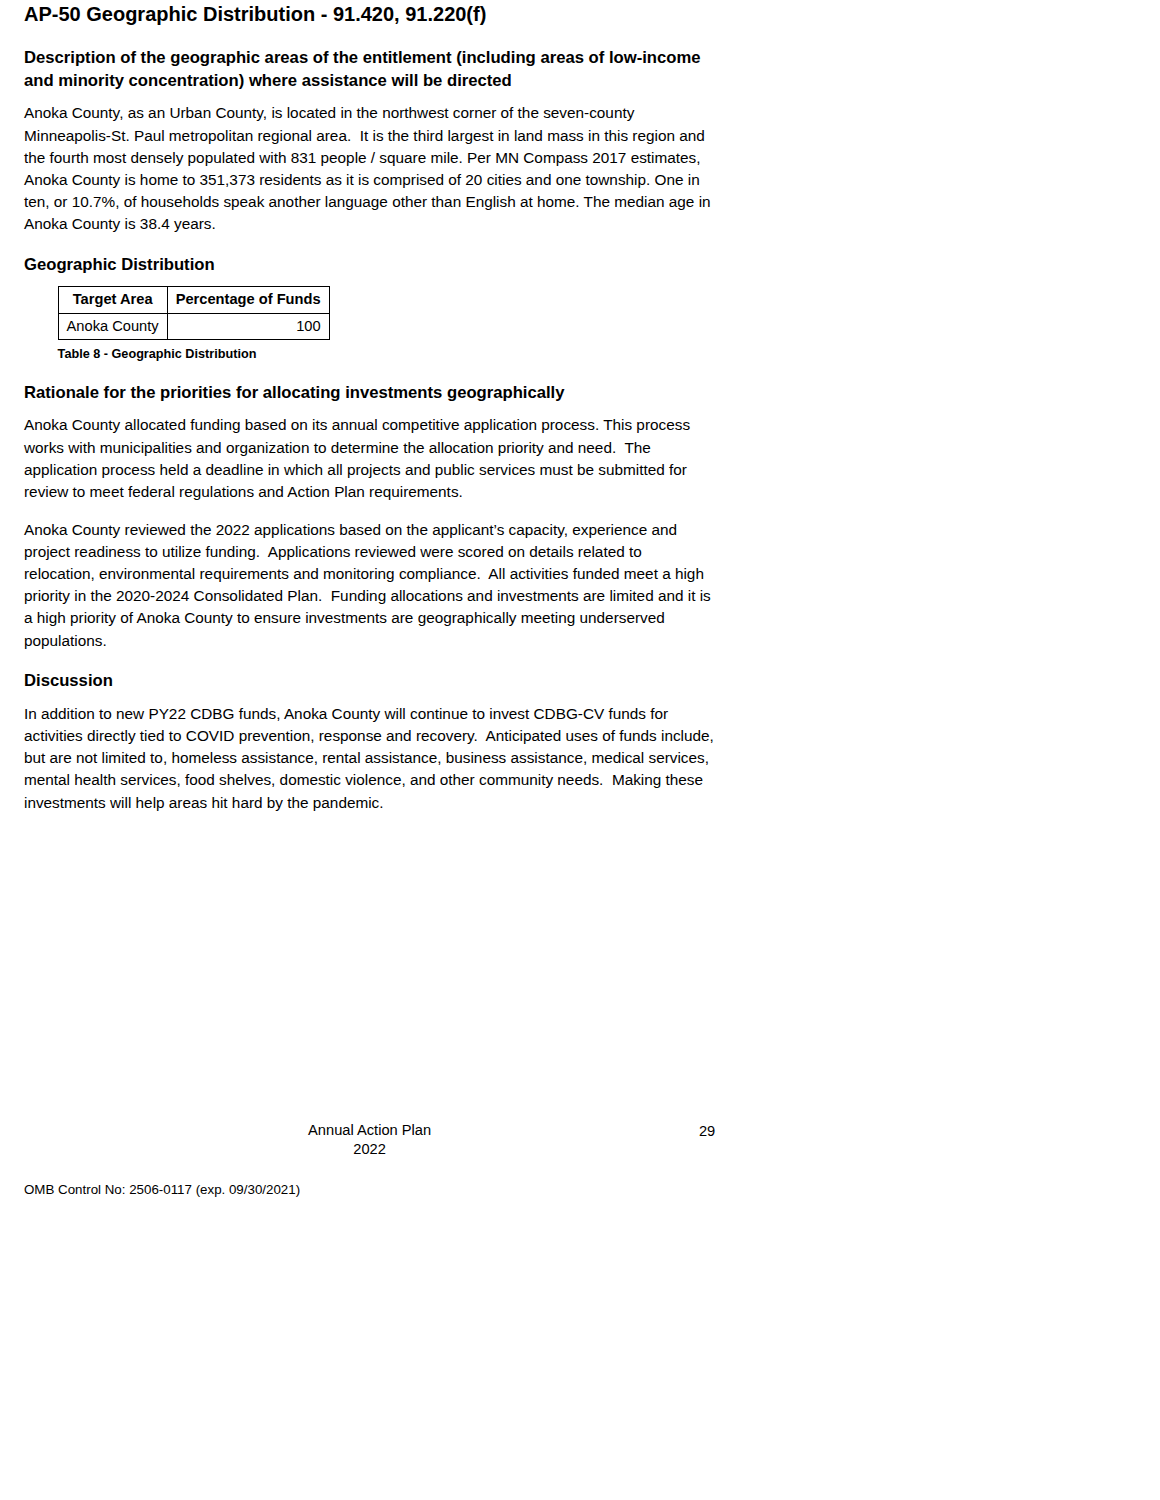AP-50 Geographic Distribution - 91.420, 91.220(f)
Description of the geographic areas of the entitlement (including areas of low-income and minority concentration) where assistance will be directed
Anoka County, as an Urban County, is located in the northwest corner of the seven-county Minneapolis-St. Paul metropolitan regional area. It is the third largest in land mass in this region and the fourth most densely populated with 831 people / square mile. Per MN Compass 2017 estimates, Anoka County is home to 351,373 residents as it is comprised of 20 cities and one township. One in ten, or 10.7%, of households speak another language other than English at home. The median age in Anoka County is 38.4 years.
Geographic Distribution
| Target Area | Percentage of Funds |
| --- | --- |
| Anoka County | 100 |
Table 8 - Geographic Distribution
Rationale for the priorities for allocating investments geographically
Anoka County allocated funding based on its annual competitive application process. This process works with municipalities and organization to determine the allocation priority and need. The application process held a deadline in which all projects and public services must be submitted for review to meet federal regulations and Action Plan requirements.
Anoka County reviewed the 2022 applications based on the applicant’s capacity, experience and project readiness to utilize funding. Applications reviewed were scored on details related to relocation, environmental requirements and monitoring compliance. All activities funded meet a high priority in the 2020-2024 Consolidated Plan. Funding allocations and investments are limited and it is a high priority of Anoka County to ensure investments are geographically meeting underserved populations.
Discussion
In addition to new PY22 CDBG funds, Anoka County will continue to invest CDBG-CV funds for activities directly tied to COVID prevention, response and recovery. Anticipated uses of funds include, but are not limited to, homeless assistance, rental assistance, business assistance, medical services, mental health services, food shelves, domestic violence, and other community needs. Making these investments will help areas hit hard by the pandemic.
Annual Action Plan
2022
29
OMB Control No: 2506-0117 (exp. 09/30/2021)